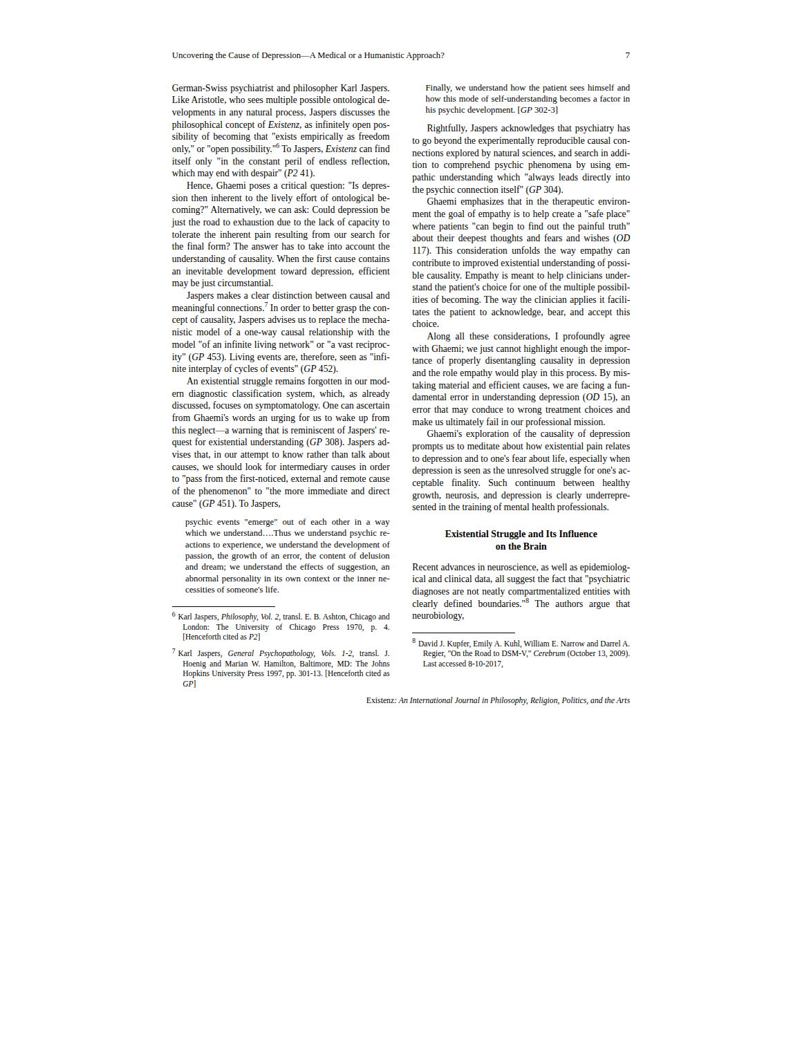Uncovering the Cause of Depression—A Medical or a Humanistic Approach? 7
German-Swiss psychiatrist and philosopher Karl Jaspers. Like Aristotle, who sees multiple possible ontological developments in any natural process, Jaspers discusses the philosophical concept of Existenz, as infinitely open possibility of becoming that "exists empirically as freedom only," or "open possibility."6 To Jaspers, Existenz can find itself only "in the constant peril of endless reflection, which may end with despair" (P2 41).
Hence, Ghaemi poses a critical question: "Is depression then inherent to the lively effort of ontological becoming?" Alternatively, we can ask: Could depression be just the road to exhaustion due to the lack of capacity to tolerate the inherent pain resulting from our search for the final form? The answer has to take into account the understanding of causality. When the first cause contains an inevitable development toward depression, efficient may be just circumstantial.
Jaspers makes a clear distinction between causal and meaningful connections.7 In order to better grasp the concept of causality, Jaspers advises us to replace the mechanistic model of a one-way causal relationship with the model "of an infinite living network" or "a vast reciprocity" (GP 453). Living events are, therefore, seen as "infinite interplay of cycles of events" (GP 452).
An existential struggle remains forgotten in our modern diagnostic classification system, which, as already discussed, focuses on symptomatology. One can ascertain from Ghaemi's words an urging for us to wake up from this neglect—a warning that is reminiscent of Jaspers' request for existential understanding (GP 308). Jaspers advises that, in our attempt to know rather than talk about causes, we should look for intermediary causes in order to "pass from the first-noticed, external and remote cause of the phenomenon" to "the more immediate and direct cause" (GP 451). To Jaspers,
psychic events "emerge" out of each other in a way which we understand….Thus we understand psychic reactions to experience, we understand the development of passion, the growth of an error, the content of delusion and dream; we understand the effects of suggestion, an abnormal personality in its own context or the inner necessities of someone's life.
6Karl Jaspers, Philosophy, Vol. 2, transl. E. B. Ashton, Chicago and London: The University of Chicago Press 1970, p. 4. [Henceforth cited as P2]
7Karl Jaspers, General Psychopathology, Vols. 1-2, transl. J. Hoenig and Marian W. Hamilton, Baltimore, MD: The Johns Hopkins University Press 1997, pp. 301-13. [Henceforth cited as GP]
Finally, we understand how the patient sees himself and how this mode of self-understanding becomes a factor in his psychic development. [GP 302-3]
Rightfully, Jaspers acknowledges that psychiatry has to go beyond the experimentally reproducible causal connections explored by natural sciences, and search in addition to comprehend psychic phenomena by using empathic understanding which "always leads directly into the psychic connection itself" (GP 304).
Ghaemi emphasizes that in the therapeutic environment the goal of empathy is to help create a "safe place" where patients "can begin to find out the painful truth" about their deepest thoughts and fears and wishes (OD 117). This consideration unfolds the way empathy can contribute to improved existential understanding of possible causality. Empathy is meant to help clinicians understand the patient's choice for one of the multiple possibilities of becoming. The way the clinician applies it facilitates the patient to acknowledge, bear, and accept this choice.
Along all these considerations, I profoundly agree with Ghaemi; we just cannot highlight enough the importance of properly disentangling causality in depression and the role empathy would play in this process. By mistaking material and efficient causes, we are facing a fundamental error in understanding depression (OD 15), an error that may conduce to wrong treatment choices and make us ultimately fail in our professional mission.
Ghaemi's exploration of the causality of depression prompts us to meditate about how existential pain relates to depression and to one's fear about life, especially when depression is seen as the unresolved struggle for one's acceptable finality. Such continuum between healthy growth, neurosis, and depression is clearly underrepresented in the training of mental health professionals.
Existential Struggle and Its Influence
on the Brain
Recent advances in neuroscience, as well as epidemiological and clinical data, all suggest the fact that "psychiatric diagnoses are not neatly compartmentalized entities with clearly defined boundaries."8 The authors argue that neurobiology,
8David J. Kupfer, Emily A. Kuhl, William E. Narrow and Darrel A. Regier, "On the Road to DSM-V," Cerebrum (October 13, 2009). Last accessed 8-10-2017,
Existenz: An International Journal in Philosophy, Religion, Politics, and the Arts